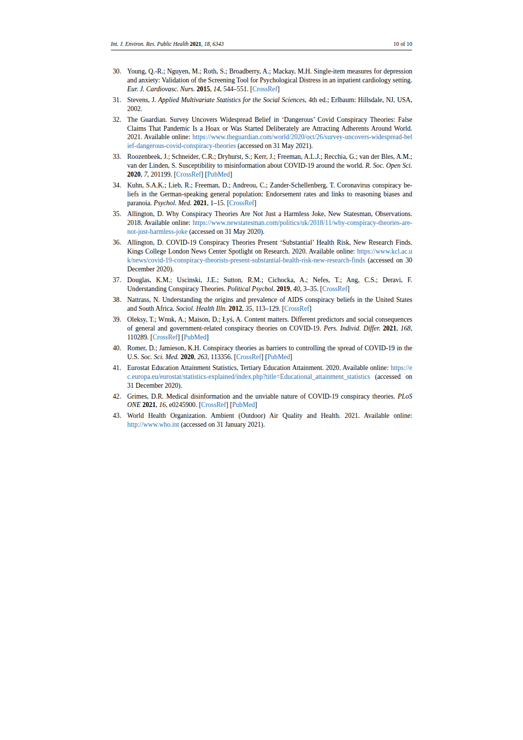Int. J. Environ. Res. Public Health 2021, 18, 6343
10 of 10
30. Young, Q.-R.; Nguyen, M.; Roth, S.; Broadberry, A.; Mackay, M.H. Single-item measures for depression and anxiety: Validation of the Screening Tool for Psychological Distress in an inpatient cardiology setting. Eur. J. Cardiovasc. Nurs. 2015, 14, 544–551. [CrossRef]
31. Stevens, J. Applied Multivariate Statistics for the Social Sciences, 4th ed.; Erlbaum: Hillsdale, NJ, USA, 2002.
32. The Guardian. Survey Uncovers Widespread Belief in ‘Dangerous’ Covid Conspiracy Theories: False Claims That Pandemic Is a Hoax or Was Started Deliberately are Attracting Adherents Around World. 2021. Available online: https://www.theguardian.com/world/2020/oct/26/survey-uncovers-widespread-belief-dangerous-covid-conspiracy-theories (accessed on 31 May 2021).
33. Roozenbeek, J.; Schneider, C.R.; Dryhurst, S.; Kerr, J.; Freeman, A.L.J.; Recchia, G.; van der Bles, A.M.; van der Linden, S. Susceptibility to misinformation about COVID-19 around the world. R. Soc. Open Sci. 2020, 7, 201199. [CrossRef] [PubMed]
34. Kuhn, S.A.K.; Lieb, R.; Freeman, D.; Andreou, C.; Zander-Schellenberg, T. Coronavirus conspiracy beliefs in the German-speaking general population: Endorsement rates and links to reasoning biases and paranoia. Psychol. Med. 2021, 1–15. [CrossRef]
35. Allington, D. Why Conspiracy Theories Are Not Just a Harmless Joke, New Statesman, Observations. 2018. Available online: https://www.newstatesman.com/politics/uk/2018/11/why-conspiracy-theories-are-not-just-harmless-joke (accessed on 31 May 2020).
36. Allington, D. COVID-19 Conspiracy Theories Present ‘Substantial’ Health Risk, New Research Finds. Kings College London News Center Spotlight on Research. 2020. Available online: https://www.kcl.ac.uk/news/covid-19-conspiracy-theorists-present-substantial-health-risk-new-research-finds (accessed on 30 December 2020).
37. Douglas, K.M.; Uscinski, J.E.; Sutton, R.M.; Cichocka, A.; Nefes, T.; Ang, C.S.; Deravi, F. Understanding Conspiracy Theories. Political Psychol. 2019, 40, 3–35. [CrossRef]
38. Nattrass, N. Understanding the origins and prevalence of AIDS conspiracy beliefs in the United States and South Africa. Sociol. Health Illn. 2012, 35, 113–129. [CrossRef]
39. Oleksy, T.; Wnuk, A.; Maison, D.; Łyś, A. Content matters. Different predictors and social consequences of general and government-related conspiracy theories on COVID-19. Pers. Individ. Differ. 2021, 168, 110289. [CrossRef] [PubMed]
40. Romer, D.; Jamieson, K.H. Conspiracy theories as barriers to controlling the spread of COVID-19 in the U.S. Soc. Sci. Med. 2020, 263, 113356. [CrossRef] [PubMed]
41. Eurostat Education Attainment Statistics, Tertiary Education Attainment. 2020. Available online: https://ec.europa.eu/eurostat/statistics-explained/index.php?title=Educational_attainment_statistics (accessed on 31 December 2020).
42. Grimes, D.R. Medical disinformation and the unviable nature of COVID-19 conspiracy theories. PLoS ONE 2021, 16, e0245900. [CrossRef] [PubMed]
43. World Health Organization. Ambient (Outdoor) Air Quality and Health. 2021. Available online: http://www.who.int (accessed on 31 January 2021).